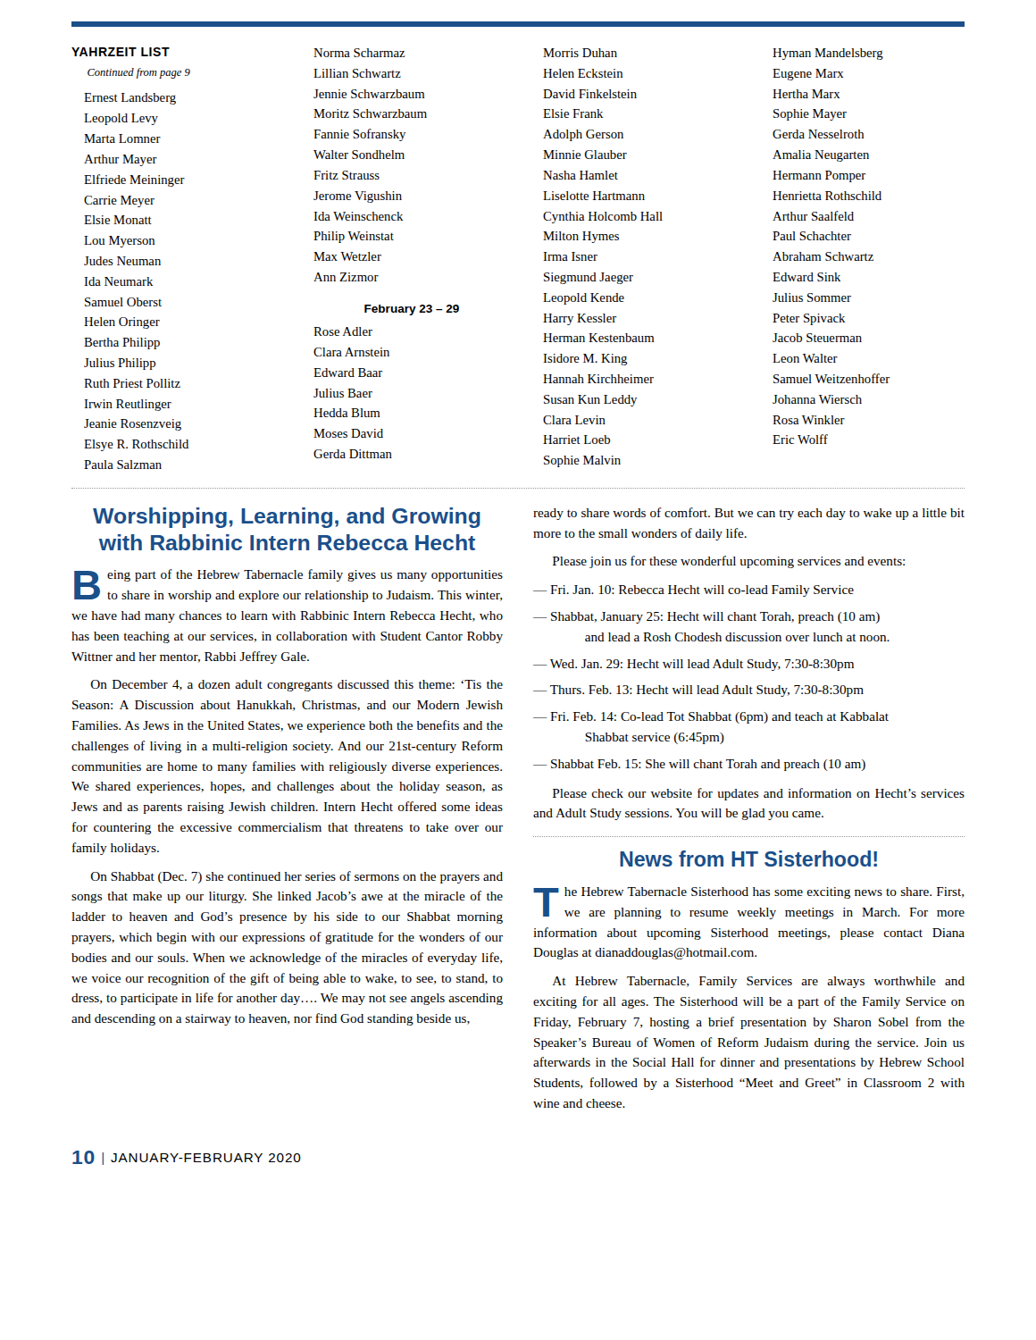YAHRZEIT LIST
Continued from page 9
Ernest Landsberg
Leopold Levy
Marta Lomner
Arthur Mayer
Elfriede Meininger
Carrie Meyer
Elsie Monatt
Lou Myerson
Judes Neuman
Ida Neumark
Samuel Oberst
Helen Oringer
Bertha Philipp
Julius Philipp
Ruth Priest Pollitz
Irwin Reutlinger
Jeanie Rosenzveig
Elsye R. Rothschild
Paula Salzman
Norma Scharmaz
Lillian Schwartz
Jennie Schwarzbaum
Moritz Schwarzbaum
Fannie Sofransky
Walter Sondhelm
Fritz Strauss
Jerome Vigushin
Ida Weinschenck
Philip Weinstat
Max Wetzler
Ann Zizmor
February 23 – 29
Rose Adler
Clara Arnstein
Edward Baar
Julius Baer
Hedda Blum
Moses David
Gerda Dittman
Morris Duhan
Helen Eckstein
David Finkelstein
Elsie Frank
Adolph Gerson
Minnie Glauber
Nasha Hamlet
Liselotte Hartmann
Cynthia Holcomb Hall
Milton Hymes
Irma Isner
Siegmund Jaeger
Leopold Kende
Harry Kessler
Herman Kestenbaum
Isidore M. King
Hannah Kirchheimer
Susan Kun Leddy
Clara Levin
Harriet Loeb
Sophie Malvin
Hyman Mandelsberg
Eugene Marx
Hertha Marx
Sophie Mayer
Gerda Nesselroth
Amalia Neugarten
Hermann Pomper
Henrietta Rothschild
Arthur Saalfeld
Paul Schachter
Abraham Schwartz
Edward Sink
Julius Sommer
Peter Spivack
Jacob Steuerman
Leon Walter
Samuel Weitzenhoffer
Johanna Wiersch
Rosa Winkler
Eric Wolff
Worshipping, Learning, and Growing with Rabbinic Intern Rebecca Hecht
Being part of the Hebrew Tabernacle family gives us many opportunities to share in worship and explore our relationship to Judaism. This winter, we have had many chances to learn with Rabbinic Intern Rebecca Hecht, who has been teaching at our services, in collaboration with Student Cantor Robby Wittner and her mentor, Rabbi Jeffrey Gale.
On December 4, a dozen adult congregants discussed this theme: ‘Tis the Season: A Discussion about Hanukkah, Christmas, and our Modern Jewish Families. As Jews in the United States, we experience both the benefits and the challenges of living in a multi-religion society. And our 21st-century Reform communities are home to many families with religiously diverse experiences. We shared experiences, hopes, and challenges about the holiday season, as Jews and as parents raising Jewish children. Intern Hecht offered some ideas for countering the excessive commercialism that threatens to take over our family holidays.
On Shabbat (Dec. 7) she continued her series of sermons on the prayers and songs that make up our liturgy. She linked Jacob’s awe at the miracle of the ladder to heaven and God’s presence by his side to our Shabbat morning prayers, which begin with our expressions of gratitude for the wonders of our bodies and our souls. When we acknowledge of the miracles of everyday life, we voice our recognition of the gift of being able to wake, to see, to stand, to dress, to participate in life for another day…. We may not see angels ascending and descending on a stairway to heaven, nor find God standing beside us,
ready to share words of comfort. But we can try each day to wake up a little bit more to the small wonders of daily life.
Please join us for these wonderful upcoming services and events:
— Fri. Jan. 10: Rebecca Hecht will co-lead Family Service
— Shabbat, January 25: Hecht will chant Torah, preach (10 am) and lead a Rosh Chodesh discussion over lunch at noon.
— Wed. Jan. 29: Hecht will lead Adult Study, 7:30-8:30pm
— Thurs. Feb. 13: Hecht will lead Adult Study, 7:30-8:30pm
— Fri. Feb. 14: Co-lead Tot Shabbat (6pm) and teach at Kabbalat Shabbat service (6:45pm)
— Shabbat Feb. 15: She will chant Torah and preach (10 am)
Please check our website for updates and information on Hecht’s services and Adult Study sessions. You will be glad you came.
News from HT Sisterhood!
The Hebrew Tabernacle Sisterhood has some exciting news to share. First, we are planning to resume weekly meetings in March. For more information about upcoming Sisterhood meetings, please contact Diana Douglas at dianaddouglas@hotmail.com.
At Hebrew Tabernacle, Family Services are always worthwhile and exciting for all ages. The Sisterhood will be a part of the Family Service on Friday, February 7, hosting a brief presentation by Sharon Sobel from the Speaker’s Bureau of Women of Reform Judaism during the service. Join us afterwards in the Social Hall for dinner and presentations by Hebrew School Students, followed by a Sisterhood “Meet and Greet” in Classroom 2 with wine and cheese.
10|JANUARY-FEBRUARY 2020